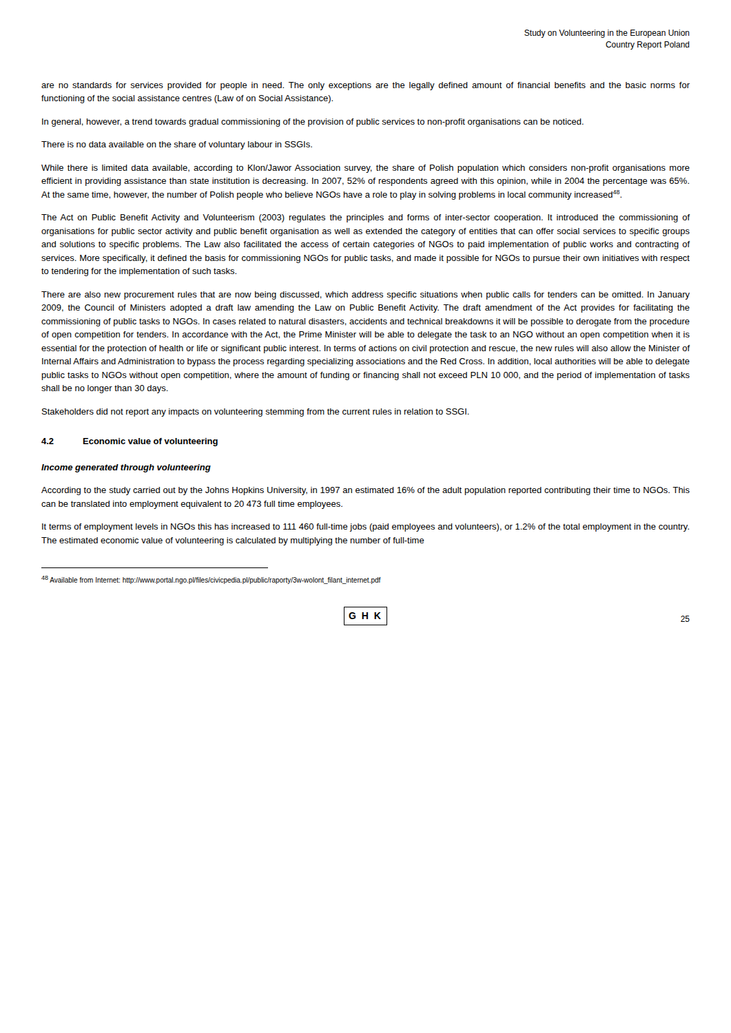Study on Volunteering in the European Union
Country Report Poland
are no standards for services provided for people in need. The only exceptions are the legally defined amount of financial benefits and the basic norms for functioning of the social assistance centres (Law of on Social Assistance).
In general, however, a trend towards gradual commissioning of the provision of public services to non-profit organisations can be noticed.
There is no data available on the share of voluntary labour in SSGIs.
While there is limited data available, according to Klon/Jawor Association survey, the share of Polish population which considers non-profit organisations more efficient in providing assistance than state institution is decreasing. In 2007, 52% of respondents agreed with this opinion, while in 2004 the percentage was 65%. At the same time, however, the number of Polish people who believe NGOs have a role to play in solving problems in local community increased48.
The Act on Public Benefit Activity and Volunteerism (2003) regulates the principles and forms of inter-sector cooperation. It introduced the commissioning of organisations for public sector activity and public benefit organisation as well as extended the category of entities that can offer social services to specific groups and solutions to specific problems. The Law also facilitated the access of certain categories of NGOs to paid implementation of public works and contracting of services. More specifically, it defined the basis for commissioning NGOs for public tasks, and made it possible for NGOs to pursue their own initiatives with respect to tendering for the implementation of such tasks.
There are also new procurement rules that are now being discussed, which address specific situations when public calls for tenders can be omitted. In January 2009, the Council of Ministers adopted a draft law amending the Law on Public Benefit Activity. The draft amendment of the Act provides for facilitating the commissioning of public tasks to NGOs. In cases related to natural disasters, accidents and technical breakdowns it will be possible to derogate from the procedure of open competition for tenders. In accordance with the Act, the Prime Minister will be able to delegate the task to an NGO without an open competition when it is essential for the protection of health or life or significant public interest. In terms of actions on civil protection and rescue, the new rules will also allow the Minister of Internal Affairs and Administration to bypass the process regarding specializing associations and the Red Cross. In addition, local authorities will be able to delegate public tasks to NGOs without open competition, where the amount of funding or financing shall not exceed PLN 10 000, and the period of implementation of tasks shall be no longer than 30 days.
Stakeholders did not report any impacts on volunteering stemming from the current rules in relation to SSGI.
4.2 Economic value of volunteering
Income generated through volunteering
According to the study carried out by the Johns Hopkins University, in 1997 an estimated 16% of the adult population reported contributing their time to NGOs. This can be translated into employment equivalent to 20 473 full time employees.
It terms of employment levels in NGOs this has increased to 111 460 full-time jobs (paid employees and volunteers), or 1.2% of the total employment in the country. The estimated economic value of volunteering is calculated by multiplying the number of full-time
48 Available from Internet: http://www.portal.ngo.pl/files/civicpedia.pl/public/raporty/3w-wolont_filant_internet.pdf
G H K 25